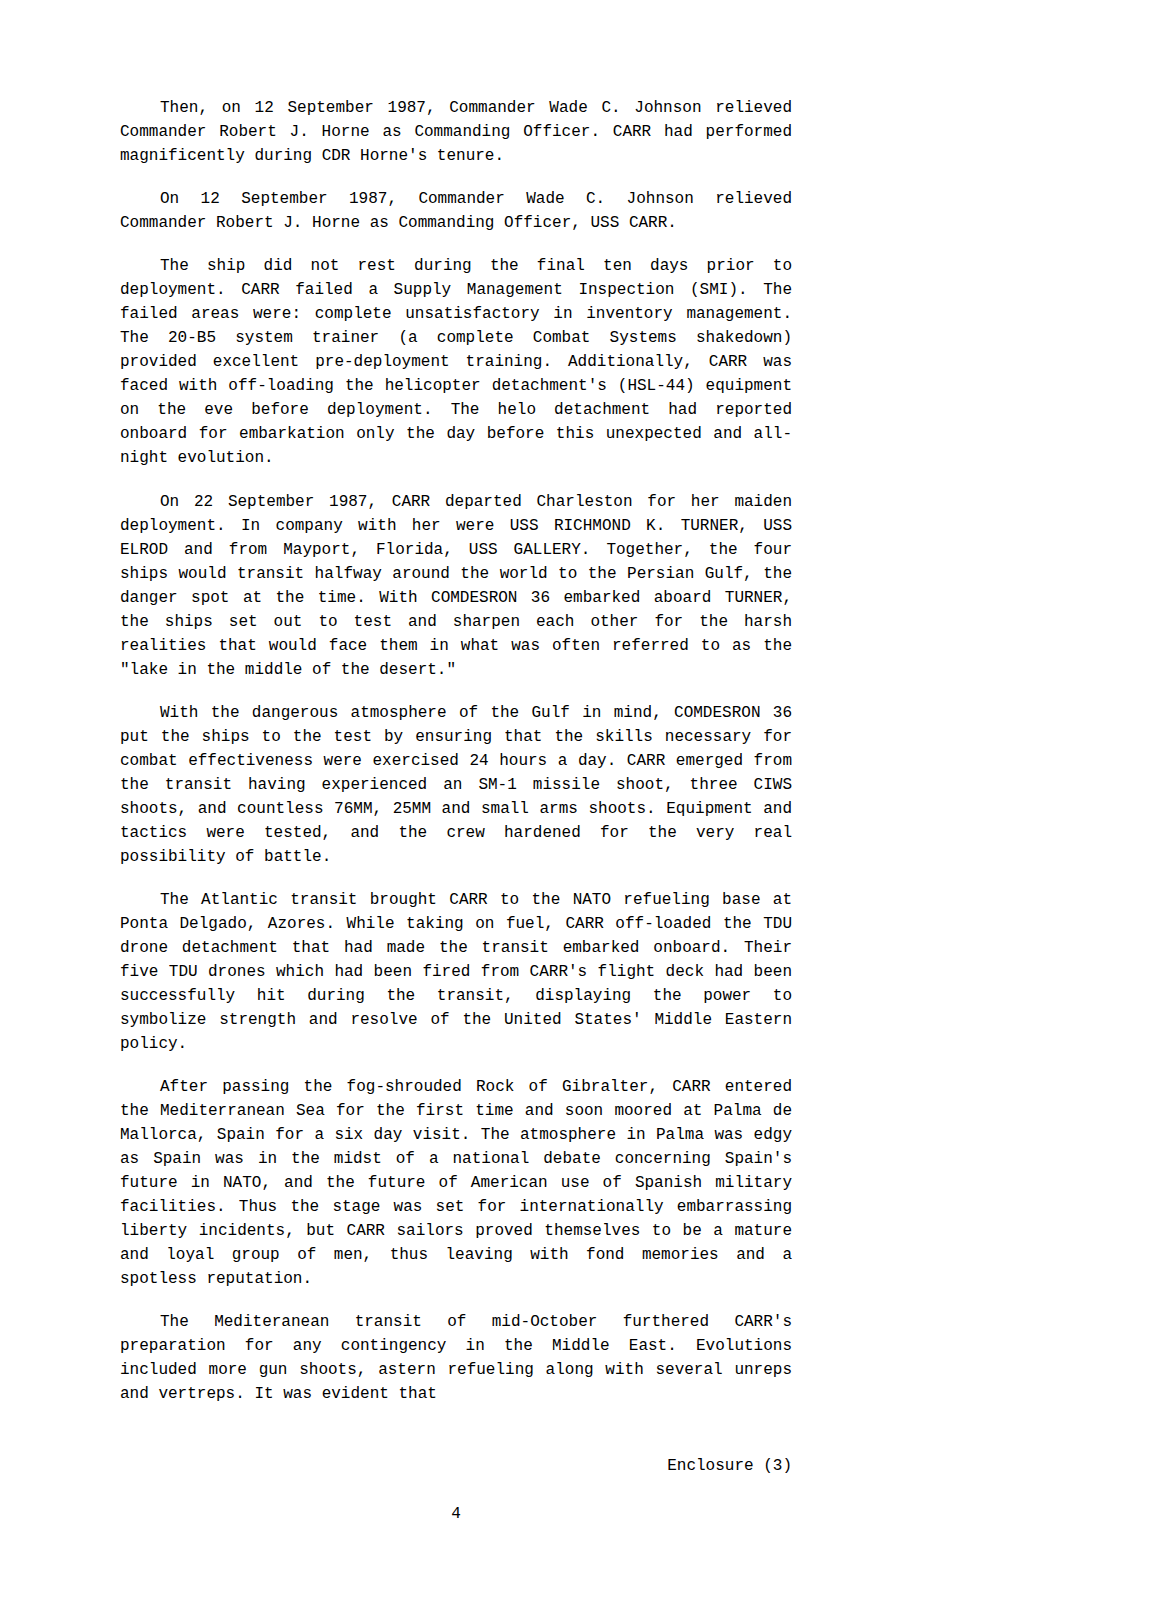Then, on 12 September 1987, Commander Wade C. Johnson relieved Commander Robert J. Horne as Commanding Officer. CARR had performed magnificently during CDR Horne's tenure.
On 12 September 1987, Commander Wade C. Johnson relieved Commander Robert J. Horne as Commanding Officer, USS CARR.
The ship did not rest during the final ten days prior to deployment. CARR failed a Supply Management Inspection (SMI). The failed areas were: complete unsatisfactory in inventory management. The 20-B5 system trainer (a complete Combat Systems shakedown) provided excellent pre-deployment training. Additionally, CARR was faced with off-loading the helicopter detachment's (HSL-44) equipment on the eve before deployment. The helo detachment had reported onboard for embarkation only the day before this unexpected and all-night evolution.
On 22 September 1987, CARR departed Charleston for her maiden deployment. In company with her were USS RICHMOND K. TURNER, USS ELROD and from Mayport, Florida, USS GALLERY. Together, the four ships would transit halfway around the world to the Persian Gulf, the danger spot at the time. With COMDESRON 36 embarked aboard TURNER, the ships set out to test and sharpen each other for the harsh realities that would face them in what was often referred to as the "lake in the middle of the desert."
With the dangerous atmosphere of the Gulf in mind, COMDESRON 36 put the ships to the test by ensuring that the skills necessary for combat effectiveness were exercised 24 hours a day. CARR emerged from the transit having experienced an SM-1 missile shoot, three CIWS shoots, and countless 76MM, 25MM and small arms shoots. Equipment and tactics were tested, and the crew hardened for the very real possibility of battle.
The Atlantic transit brought CARR to the NATO refueling base at Ponta Delgado, Azores. While taking on fuel, CARR off-loaded the TDU drone detachment that had made the transit embarked onboard. Their five TDU drones which had been fired from CARR's flight deck had been successfully hit during the transit, displaying the power to symbolize strength and resolve of the United States' Middle Eastern policy.
After passing the fog-shrouded Rock of Gibralter, CARR entered the Mediterranean Sea for the first time and soon moored at Palma de Mallorca, Spain for a six day visit. The atmosphere in Palma was edgy as Spain was in the midst of a national debate concerning Spain's future in NATO, and the future of American use of Spanish military facilities. Thus the stage was set for internationally embarrassing liberty incidents, but CARR sailors proved themselves to be a mature and loyal group of men, thus leaving with fond memories and a spotless reputation.
The Mediteranean transit of mid-October furthered CARR's preparation for any contingency in the Middle East. Evolutions included more gun shoots, astern refueling along with several unreps and vertreps. It was evident that
Enclosure (3)
4